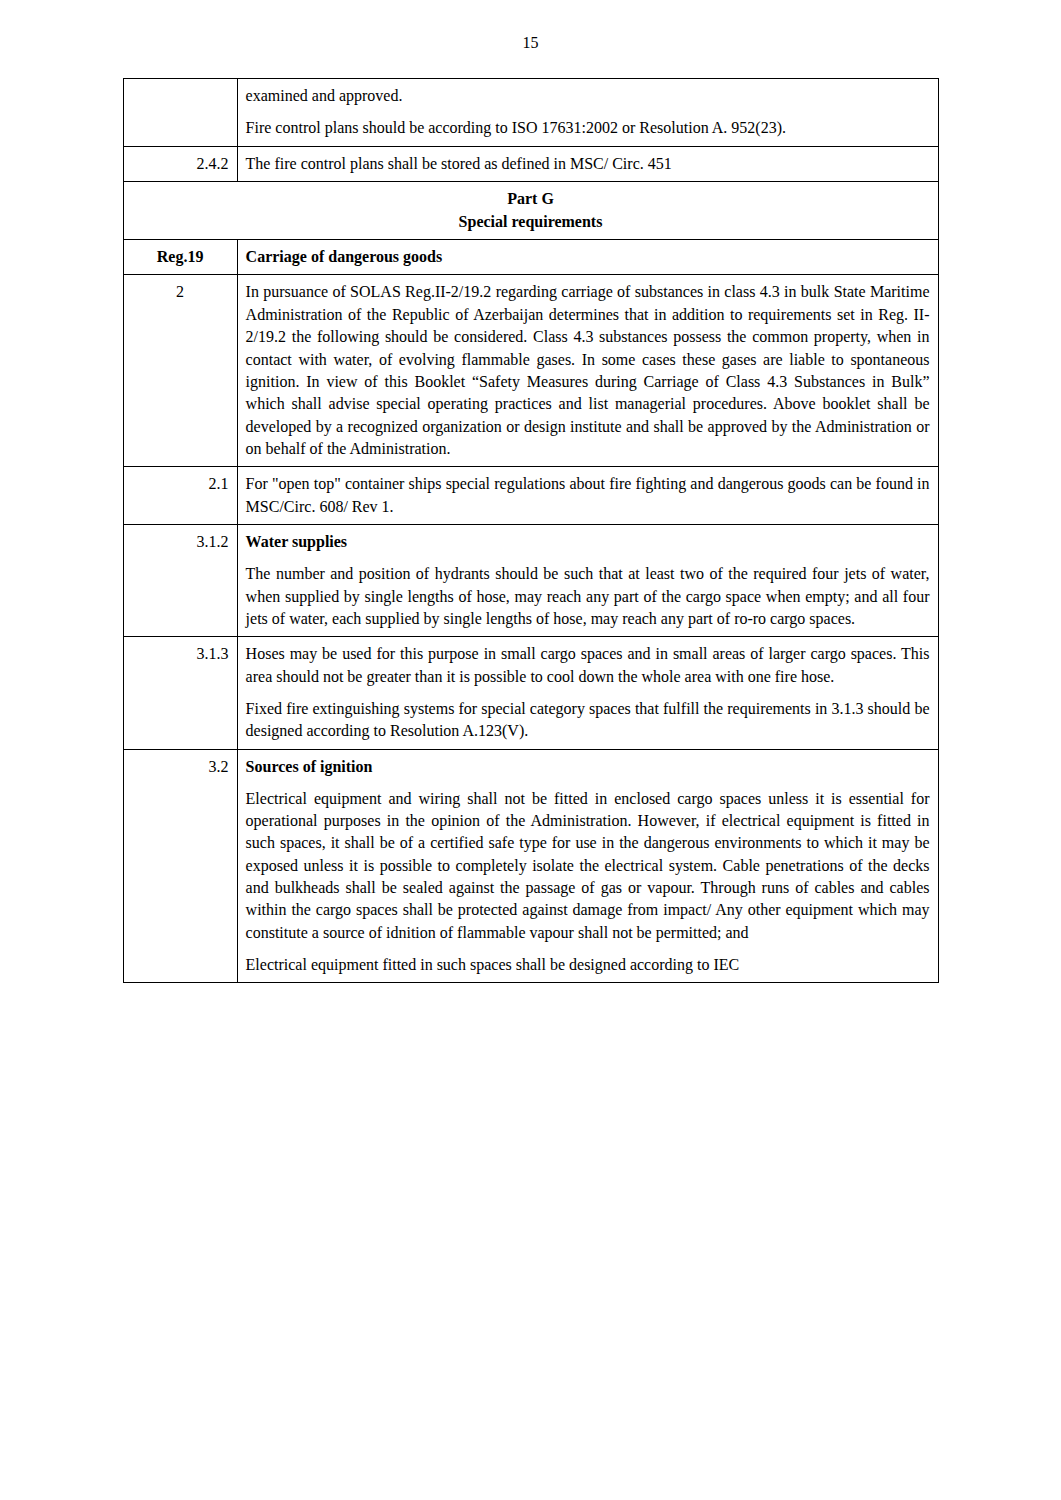15
| | examined and approved. Fire control plans should be according to ISO 17631:2002 or Resolution A. 952(23). |
| 2.4.2 | The fire control plans shall be stored as defined in MSC/ Circ. 451 |
| Part G Special requirements |
| Reg.19 | Carriage of dangerous goods |
| 2 | In pursuance of SOLAS Reg.II-2/19.2 regarding carriage of substances in class 4.3 in bulk State Maritime Administration of the Republic of Azerbaijan determines that in addition to requirements set in Reg. II-2/19.2 the following should be considered. Class 4.3 substances possess the common property, when in contact with water, of evolving flammable gases. In some cases these gases are liable to spontaneous ignition. In view of this Booklet “Safety Measures during Carriage of Class 4.3 Substances in Bulk” which shall advise special operating practices and list managerial procedures. Above booklet shall be developed by a recognized organization or design institute and shall be approved by the Administration or on behalf of the Administration. |
| 2.1 | For "open top" container ships special regulations about fire fighting and dangerous goods can be found in MSC/Circ. 608/ Rev 1. |
| 3.1.2 | Water supplies The number and position of hydrants should be such that at least two of the required four jets of water, when supplied by single lengths of hose, may reach any part of the cargo space when empty; and all four jets of water, each supplied by single lengths of hose, may reach any part of ro-ro cargo spaces. |
| 3.1.3 | Hoses may be used for this purpose in small cargo spaces and in small areas of larger cargo spaces. This area should not be greater than it is possible to cool down the whole area with one fire hose. Fixed fire extinguishing systems for special category spaces that fulfill the requirements in 3.1.3 should be designed according to Resolution A.123(V). |
| 3.2 | Sources of ignition Electrical equipment and wiring shall not be fitted in enclosed cargo spaces unless it is essential for operational purposes in the opinion of the Administration. However, if electrical equipment is fitted in such spaces, it shall be of a certified safe type for use in the dangerous environments to which it may be exposed unless it is possible to completely isolate the electrical system. Cable penetrations of the decks and bulkheads shall be sealed against the passage of gas or vapour. Through runs of cables and cables within the cargo spaces shall be protected against damage from impact/ Any other equipment which may constitute a source of idnition of flammable vapour shall not be permitted; and Electrical equipment fitted in such spaces shall be designed according to IEC |